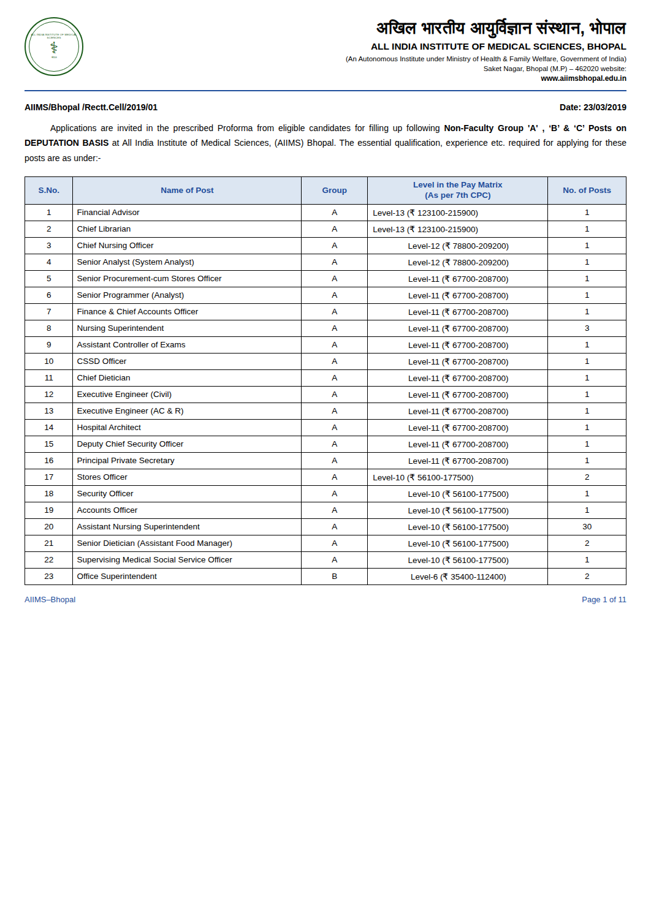ALL INDIA INSTITUTE OF MEDICAL SCIENCES
⚕
भोपाल
अखिल भारतीय आयुर्विज्ञान संस्थान, भोपाल
ALL INDIA INSTITUTE OF MEDICAL SCIENCES, BHOPAL
(An Autonomous Institute under Ministry of Health & Family Welfare, Government of India)
Saket Nagar, Bhopal (M.P) – 462020 website:
www.aiimsbhopal.edu.in
AIIMS/Bhopal /Rectt.Cell/2019/01 Date: 23/03/2019
Applications are invited in the prescribed Proforma from eligible candidates for filling up following Non-Faculty Group 'A' , ‘B’ & ‘C’ Posts on DEPUTATION BASIS at All India Institute of Medical Sciences, (AIIMS) Bhopal. The essential qualification, experience etc. required for applying for these posts are as under:-
| S.No. | Name of Post | Group | Level in the Pay Matrix (As per 7th CPC) | No. of Posts |
| --- | --- | --- | --- | --- |
| 1 | Financial Advisor | A | Level-13 (₹ 123100-215900) | 1 |
| 2 | Chief Librarian | A | Level-13 (₹ 123100-215900) | 1 |
| 3 | Chief Nursing Officer | A | Level-12 (₹ 78800-209200) | 1 |
| 4 | Senior Analyst (System Analyst) | A | Level-12 (₹ 78800-209200) | 1 |
| 5 | Senior Procurement-cum Stores Officer | A | Level-11 (₹ 67700-208700) | 1 |
| 6 | Senior Programmer (Analyst) | A | Level-11 (₹ 67700-208700) | 1 |
| 7 | Finance & Chief Accounts Officer | A | Level-11 (₹ 67700-208700) | 1 |
| 8 | Nursing Superintendent | A | Level-11 (₹ 67700-208700) | 3 |
| 9 | Assistant Controller of Exams | A | Level-11 (₹ 67700-208700) | 1 |
| 10 | CSSD Officer | A | Level-11 (₹ 67700-208700) | 1 |
| 11 | Chief Dietician | A | Level-11 (₹ 67700-208700) | 1 |
| 12 | Executive Engineer (Civil) | A | Level-11 (₹ 67700-208700) | 1 |
| 13 | Executive Engineer (AC & R) | A | Level-11 (₹ 67700-208700) | 1 |
| 14 | Hospital Architect | A | Level-11 (₹ 67700-208700) | 1 |
| 15 | Deputy Chief Security Officer | A | Level-11 (₹ 67700-208700) | 1 |
| 16 | Principal Private Secretary | A | Level-11 (₹ 67700-208700) | 1 |
| 17 | Stores Officer | A | Level-10 (₹ 56100-177500) | 2 |
| 18 | Security Officer | A | Level-10 (₹ 56100-177500) | 1 |
| 19 | Accounts Officer | A | Level-10 (₹ 56100-177500) | 1 |
| 20 | Assistant Nursing Superintendent | A | Level-10 (₹ 56100-177500) | 30 |
| 21 | Senior Dietician (Assistant Food Manager) | A | Level-10 (₹ 56100-177500) | 2 |
| 22 | Supervising Medical Social Service Officer | A | Level-10 (₹ 56100-177500) | 1 |
| 23 | Office Superintendent | B | Level-6 (₹ 35400-112400) | 2 |
AIIMS–Bhopal Page 1 of 11